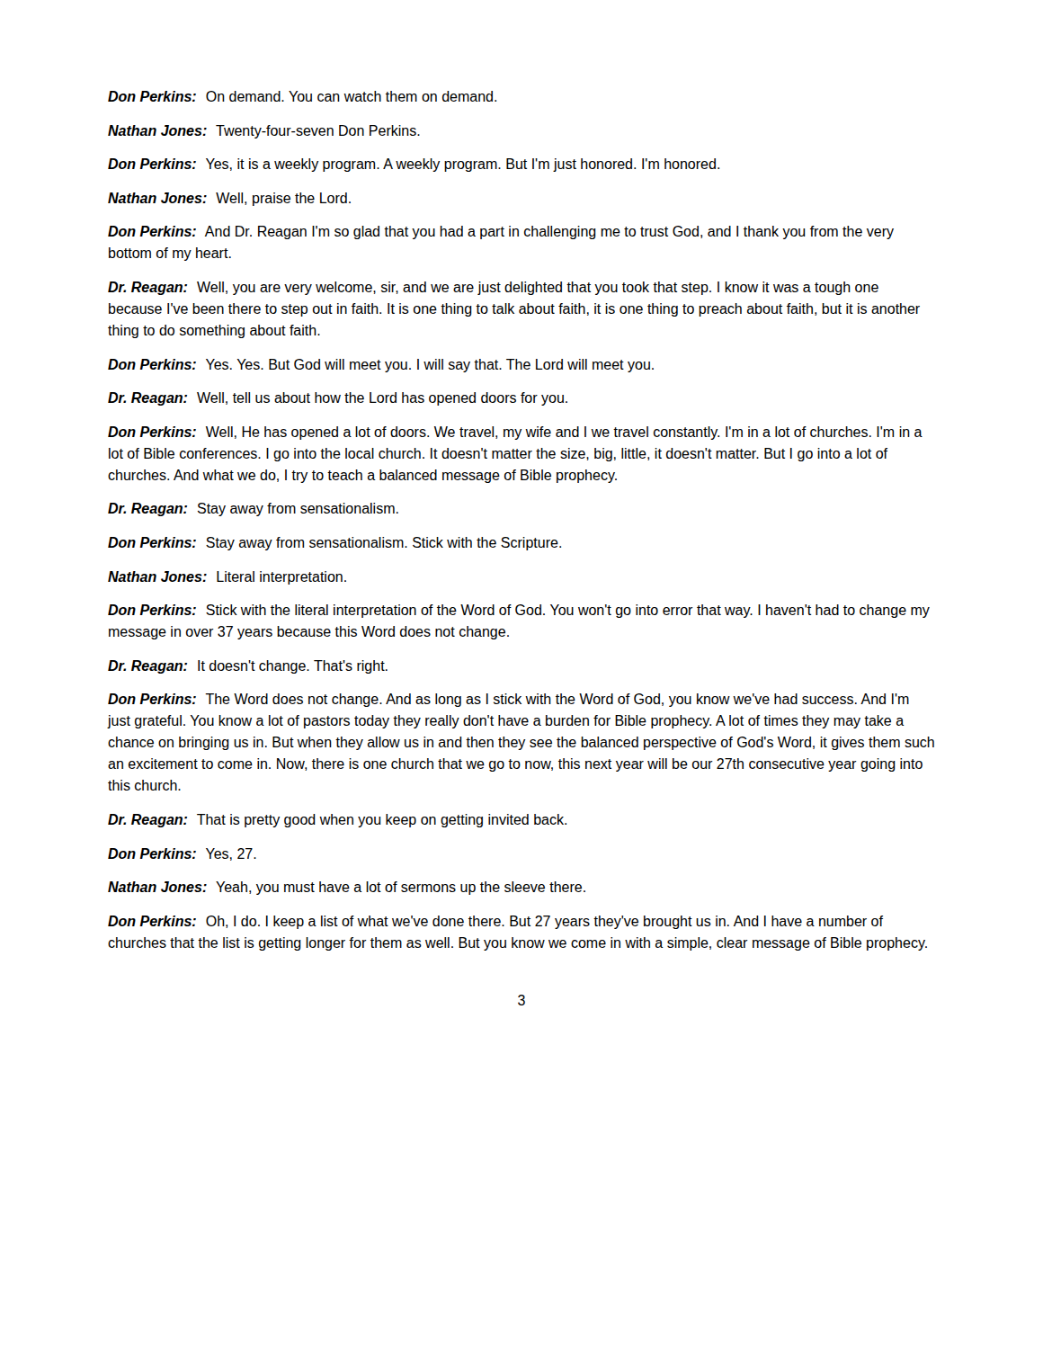Don Perkins: On demand. You can watch them on demand.
Nathan Jones: Twenty-four-seven Don Perkins.
Don Perkins: Yes, it is a weekly program. A weekly program. But I'm just honored. I'm honored.
Nathan Jones: Well, praise the Lord.
Don Perkins: And Dr. Reagan I'm so glad that you had a part in challenging me to trust God, and I thank you from the very bottom of my heart.
Dr. Reagan: Well, you are very welcome, sir, and we are just delighted that you took that step. I know it was a tough one because I've been there to step out in faith. It is one thing to talk about faith, it is one thing to preach about faith, but it is another thing to do something about faith.
Don Perkins: Yes. Yes. But God will meet you. I will say that. The Lord will meet you.
Dr. Reagan: Well, tell us about how the Lord has opened doors for you.
Don Perkins: Well, He has opened a lot of doors. We travel, my wife and I we travel constantly. I'm in a lot of churches. I'm in a lot of Bible conferences. I go into the local church. It doesn't matter the size, big, little, it doesn't matter. But I go into a lot of churches. And what we do, I try to teach a balanced message of Bible prophecy.
Dr. Reagan: Stay away from sensationalism.
Don Perkins: Stay away from sensationalism. Stick with the Scripture.
Nathan Jones: Literal interpretation.
Don Perkins: Stick with the literal interpretation of the Word of God. You won't go into error that way. I haven't had to change my message in over 37 years because this Word does not change.
Dr. Reagan: It doesn't change. That's right.
Don Perkins: The Word does not change. And as long as I stick with the Word of God, you know we've had success. And I'm just grateful. You know a lot of pastors today they really don't have a burden for Bible prophecy. A lot of times they may take a chance on bringing us in. But when they allow us in and then they see the balanced perspective of God's Word, it gives them such an excitement to come in. Now, there is one church that we go to now, this next year will be our 27th consecutive year going into this church.
Dr. Reagan: That is pretty good when you keep on getting invited back.
Don Perkins: Yes, 27.
Nathan Jones: Yeah, you must have a lot of sermons up the sleeve there.
Don Perkins: Oh, I do. I keep a list of what we've done there. But 27 years they've brought us in. And I have a number of churches that the list is getting longer for them as well. But you know we come in with a simple, clear message of Bible prophecy.
3